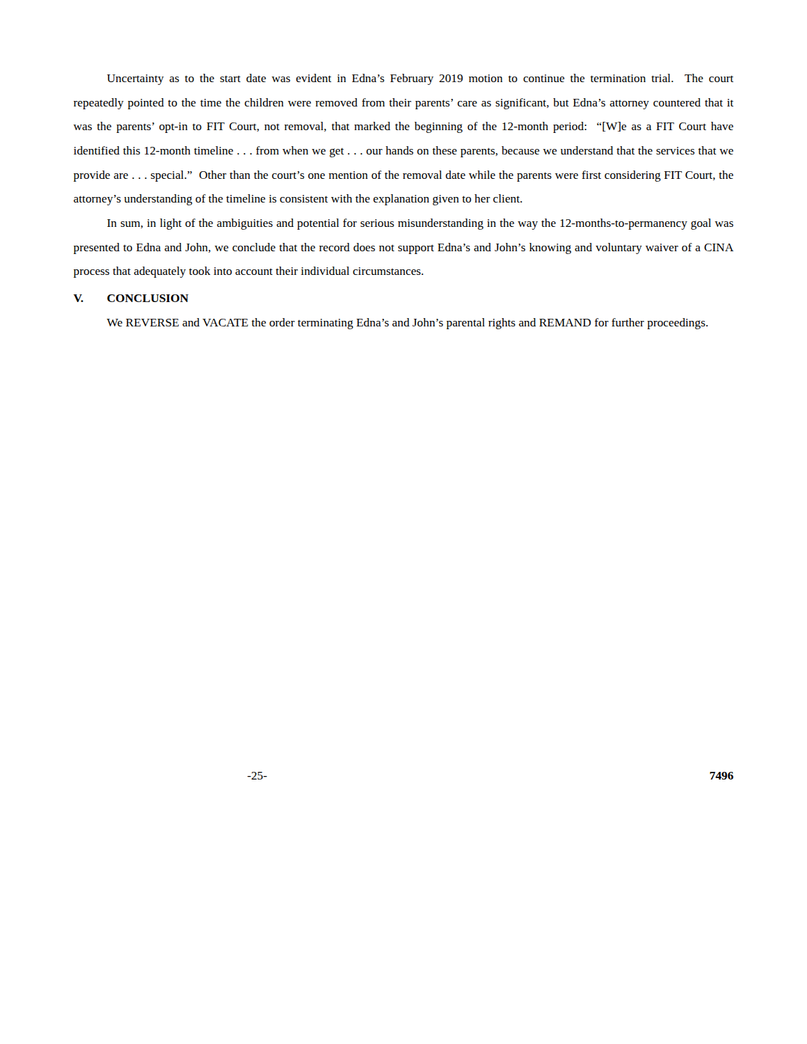Uncertainty as to the start date was evident in Edna’s February 2019 motion to continue the termination trial. The court repeatedly pointed to the time the children were removed from their parents’ care as significant, but Edna’s attorney countered that it was the parents’ opt-in to FIT Court, not removal, that marked the beginning of the 12-month period: “[W]e as a FIT Court have identified this 12-month timeline . . . from when we get . . . our hands on these parents, because we understand that the services that we provide are . . . special.” Other than the court’s one mention of the removal date while the parents were first considering FIT Court, the attorney’s understanding of the timeline is consistent with the explanation given to her client.
In sum, in light of the ambiguities and potential for serious misunderstanding in the way the 12-months-to-permanency goal was presented to Edna and John, we conclude that the record does not support Edna’s and John’s knowing and voluntary waiver of a CINA process that adequately took into account their individual circumstances.
V. CONCLUSION
We REVERSE and VACATE the order terminating Edna’s and John’s parental rights and REMAND for further proceedings.
-25- 7496